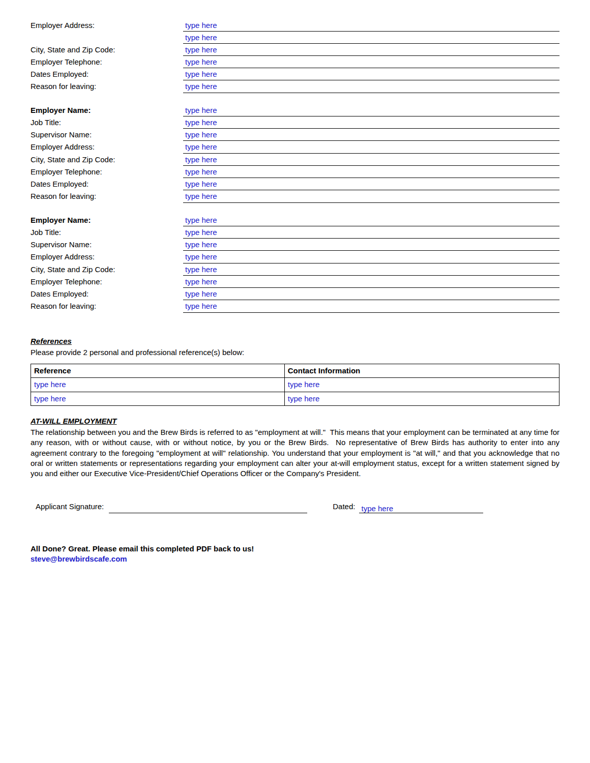Employer Address:
type here
type here
City, State and Zip Code:
type here
Employer Telephone:
type here
Dates Employed:
type here
Reason for leaving:
type here
Employer Name:
type here
Job Title:
type here
Supervisor Name:
type here
Employer Address:
type here
City, State and Zip Code:
type here
Employer Telephone:
type here
Dates Employed:
type here
Reason for leaving:
type here
Employer Name:
type here
Job Title:
type here
Supervisor Name:
type here
Employer Address:
type here
City, State and Zip Code:
type here
Employer Telephone:
type here
Dates Employed:
type here
Reason for leaving:
type here
References
Please provide 2 personal and professional reference(s) below:
| Reference | Contact Information |
| --- | --- |
| type here | type here |
| type here | type here |
AT-WILL EMPLOYMENT
The relationship between you and the Brew Birds is referred to as "employment at will." This means that your employment can be terminated at any time for any reason, with or without cause, with or without notice, by you or the Brew Birds. No representative of Brew Birds has authority to enter into any agreement contrary to the foregoing "employment at will" relationship. You understand that your employment is "at will," and that you acknowledge that no oral or written statements or representations regarding your employment can alter your at-will employment status, except for a written statement signed by you and either our Executive Vice-President/Chief Operations Officer or the Company's President.
Applicant Signature:
Dated:
type here
All Done? Great. Please email this completed PDF back to us!
steve@brewbirdscafe.com